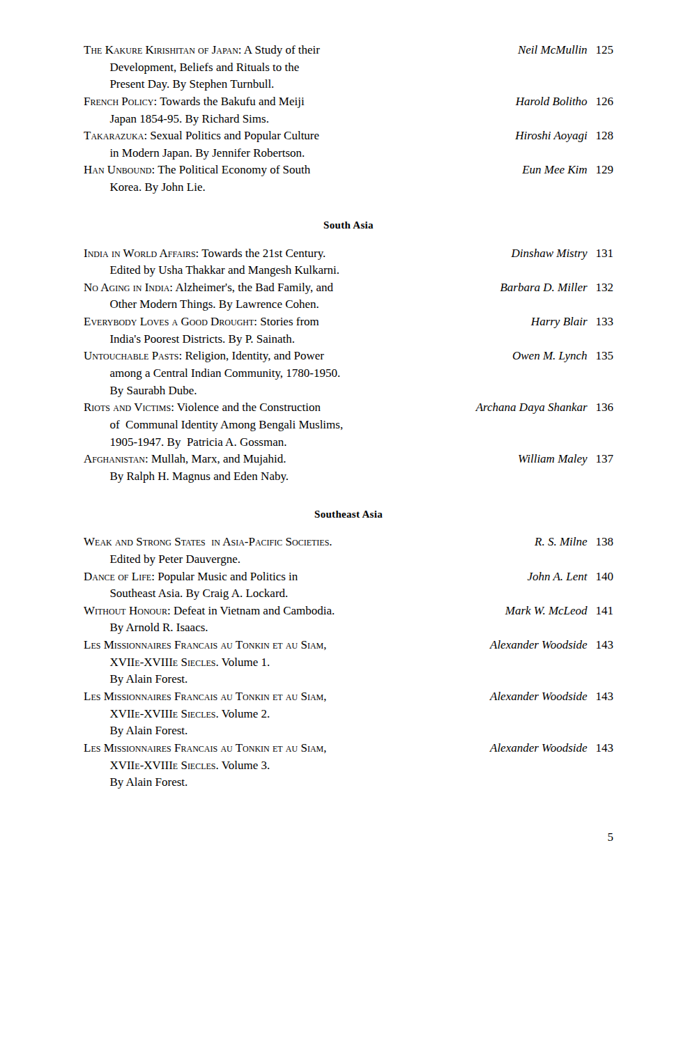| The Kakure Kirishitan of Japan : A Study of their Development, Beliefs and Rituals to the Present Day. By Stephen Turnbull. | Neil McMullin | 125 |
| French Policy : Towards the Bakufu and Meiji Japan 1854-95. By Richard Sims. | Harold Bolitho | 126 |
| Takarazuka : Sexual Politics and Popular Culture in Modern Japan. By Jennifer Robertson. | Hiroshi Aoyagi | 128 |
| Han Unbound : The Political Economy of South Korea. By John Lie. | Eun Mee Kim | 129 |
South Asia
| India in World Affairs : Towards the 21st Century. Edited by Usha Thakkar and Mangesh Kulkarni. | Dinshaw Mistry | 131 |
| No Aging in India : Alzheimer's, the Bad Family, and Other Modern Things. By Lawrence Cohen. | Barbara D. Miller | 132 |
| Everybody Loves a Good Drought : Stories from India's Poorest Districts. By P. Sainath. | Harry Blair | 133 |
| Untouchable Pasts : Religion, Identity, and Power among a Central Indian Community, 1780-1950. By Saurabh Dube. | Owen M. Lynch | 135 |
| Riots and Victims : Violence and the Construction of Communal Identity Among Bengali Muslims, 1905-1947. By Patricia A. Gossman. | Archana Daya Shankar | 136 |
| Afghanistan : Mullah, Marx, and Mujahid. By Ralph H. Magnus and Eden Naby. | William Maley | 137 |
Southeast Asia
| Weak and Strong States in Asia-Pacific Societies. Edited by Peter Dauvergne. | R. S. Milne | 138 |
| Dance of Life : Popular Music and Politics in Southeast Asia. By Craig A. Lockard. | John A. Lent | 140 |
| Without Honour : Defeat in Vietnam and Cambodia. By Arnold R. Isaacs. | Mark W. McLeod | 141 |
| Les Missionnaires Francais au Tonkin et au Siam, XVII e -XVIII e Siecles . Volume 1. By Alain Forest. | Alexander Woodside | 143 |
| Les Missionnaires Francais au Tonkin et au Siam, XVII e -XVIII e Siecles . Volume 2. By Alain Forest. | Alexander Woodside | 143 |
| Les Missionnaires Francais au Tonkin et au Siam, XVII e -XVIII e Siecles . Volume 3. By Alain Forest. | Alexander Woodside | 143 |
5